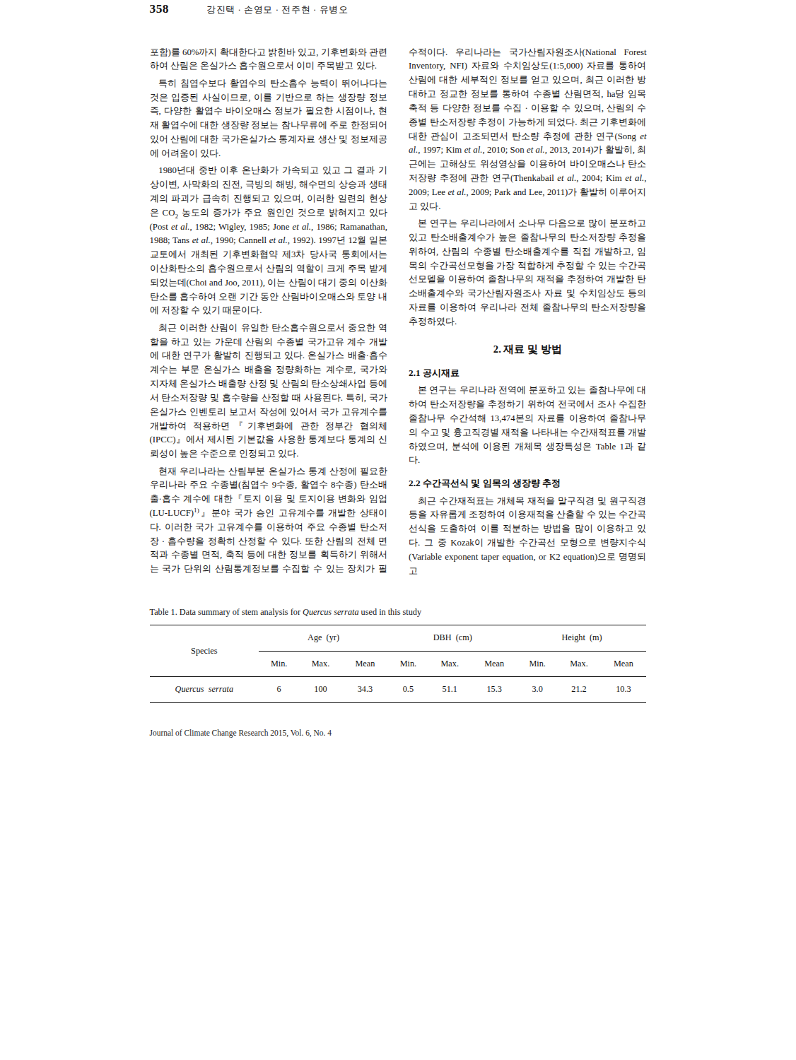358
강진택 · 손영모 · 전주현 · 유병오
포함)를 60%까지 확대한다고 밝힌바 있고, 기후변화와 관련하여 산림은 온실가스 흡수원으로서 이미 주목받고 있다.
특히 침엽수보다 활엽수의 탄소흡수 능력이 뛰어나다는 것은 입증된 사실이므로, 이를 기반으로 하는 생장량 정보 즉, 다양한 활엽수 바이오매스 정보가 필요한 시점이나, 현재 활엽수에 대한 생장량 정보는 참나무류에 주로 한정되어 있어 산림에 대한 국가온실가스 통계자료 생산 및 정보제공에 어려움이 있다.
1980년대 중반 이후 온난화가 가속되고 있고 그 결과 기상이변, 사막화의 진전, 극빙의 해빙, 해수면의 상승과 생태계의 파괴가 급속히 진행되고 있으며, 이러한 일련의 현상은 CO2 농도의 증가가 주요 원인인 것으로 밝혀지고 있다(Post et al., 1982; Wigley, 1985; Jone et al., 1986; Ramanathan, 1988; Tans et al., 1990; Cannell et al., 1992). 1997년 12월 일본 교토에서 개최된 기후변화협약 제3차 당사국 통회에서는 이산화탄소의 흡수원으로서 산림의 역할이 크게 주목 받게 되었는데(Choi and Joo, 2011), 이는 산림이 대기 중의 이산화탄소를 흡수하여 오랜 기간 동안 산림바이오매스와 토양 내에 저장할 수 있기 때문이다.
최근 이러한 산림이 유일한 탄소흡수원으로서 중요한 역할을 하고 있는 가운데 산림의 수종별 국가고유 계수 개발에 대한 연구가 활발히 진행되고 있다. 온실가스 배출·흡수계수는 부문 온실가스 배출을 정량화하는 계수로, 국가와 지자체 온실가스 배출량 산정 및 산림의 탄소상쇄사업 등에서 탄소저장량 및 흡수량을 산정할 때 사용된다. 특히, 국가 온실가스 인벤토리 보고서 작성에 있어서 국가 고유계수를 개발하여 적용하면『기후변화에 관한 정부간 협의체 (IPCC)』에서 제시된 기본값을 사용한 통계보다 통계의 신뢰성이 높은 수준으로 인정되고 있다.
현재 우리나라는 산림부분 온실가스 통계 산정에 필요한 우리나라 주요 수종별(침엽수 9수종, 활엽수 8수종) 탄소배출·흡수 계수에 대한『토지 이용 및 토지이용 변화와 임업(LU-LUCF)1)』분야 국가 승인 고유계수를 개발한 상태이다. 이러한 국가 고유계수를 이용하여 주요 수종별 탄소저장 · 흡수량을 정확히 산정할 수 있다. 또한 산림의 전체 면적과 수종별 면적, 축적 등에 대한 정보를 획득하기 위해서는 국가 단위의 산림통계정보를 수집할 수 있는 장치가 필수적이다. 우리나라는 국가산림자원조사(National Forest Inventory, NFI) 자료와 수치임상도(1:5,000) 자료를 통하여 산림에 대한 세부적인 정보를 얻고 있으며, 최근 이러한 방대하고 정교한 정보를 통하여 수종별 산림면적, ha당 임목축적 등 다양한 정보를 수집 · 이용할 수 있으며, 산림의 수종별 탄소저장량 추정이 가능하게 되었다. 최근 기후변화에 대한 관심이 고조되면서 탄소량 추정에 관한 연구(Song et al., 1997; Kim et al., 2010; Son et al., 2013, 2014)가 활발히, 최근에는 고해상도 위성영상을 이용하여 바이오매스나 탄소저장량 추정에 관한 연구(Thenkabail et al., 2004; Kim et al., 2009; Lee et al., 2009; Park and Lee, 2011)가 활발히 이루어지고 있다.
본 연구는 우리나라에서 소나무 다음으로 많이 분포하고 있고 탄소배출계수가 높은 졸참나무의 탄소저장량 추정을 위하여, 산림의 수종별 탄소배출계수를 직접 개발하고, 임목의 수간곡선모형을 가장 적합하게 추정할 수 있는 수간곡선모델을 이용하여 졸참나무의 재적을 추정하여 개발한 탄소배출계수와 국가산림자원조사 자료 및 수치임상도 등의 자료를 이용하여 우리나라 전체 졸참나무의 탄소저장량을 추정하였다.
2. 재료 및 방법
2.1 공시재료
본 연구는 우리나라 전역에 분포하고 있는 졸참나무에 대하여 탄소저장량을 추정하기 위하여 전국에서 조사 수집한 졸참나무 수간석해 13,474본의 자료를 이용하여 졸참나무의 수고 및 흉고직경별 재적을 나타내는 수간재적표를 개발하였으며, 분석에 이용된 개체목 생장특성은 Table 1과 같다.
2.2 수간곡선식 및 임목의 생장량 추정
최근 수간재적표는 개체목 재적을 말구직경 및 원구직경 등을 자유롭게 조정하여 이용재적을 산출할 수 있는 수간곡선식을 도출하여 이를 적분하는 방법을 많이 이용하고 있다. 그 중 Kozak이 개발한 수간곡선 모형으로 변량지수식(Variable exponent taper equation, or K2 equation)으로 명명되고
Table 1. Data summary of stem analysis for Quercus serrata used in this study
| Species | Age (yr) | DBH (cm) | Height (m) |
| --- | --- | --- | --- |
| Min. | Max. | Mean | Min. | Max. | Mean | Min. | Max. | Mean |
| Quercus serrata | 6 | 100 | 34.3 | 0.5 | 51.1 | 15.3 | 3.0 | 21.2 | 10.3 |
Journal of Climate Change Research 2015, Vol. 6, No. 4